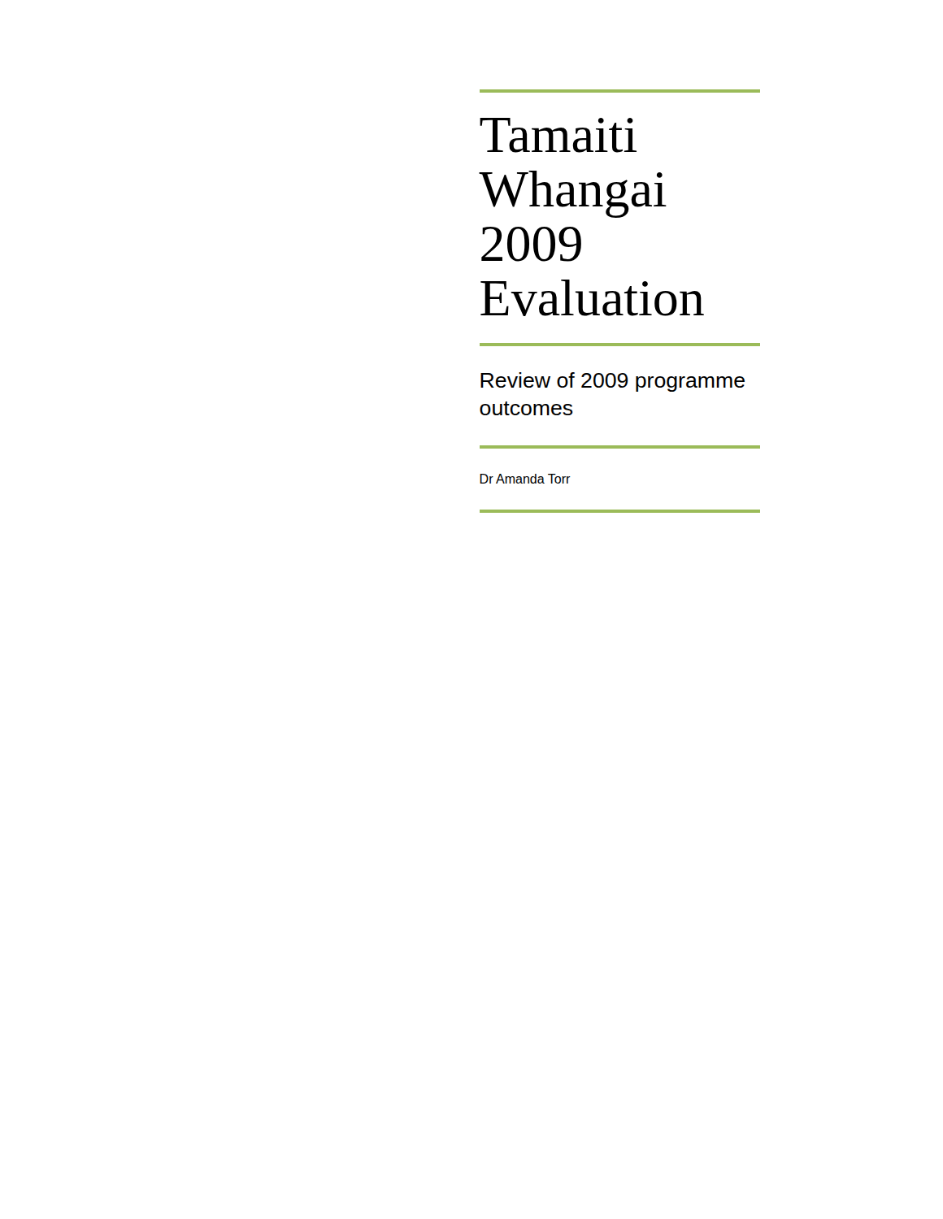Tamaiti Whangai 2009 Evaluation
Review of 2009 programme outcomes
Dr Amanda Torr